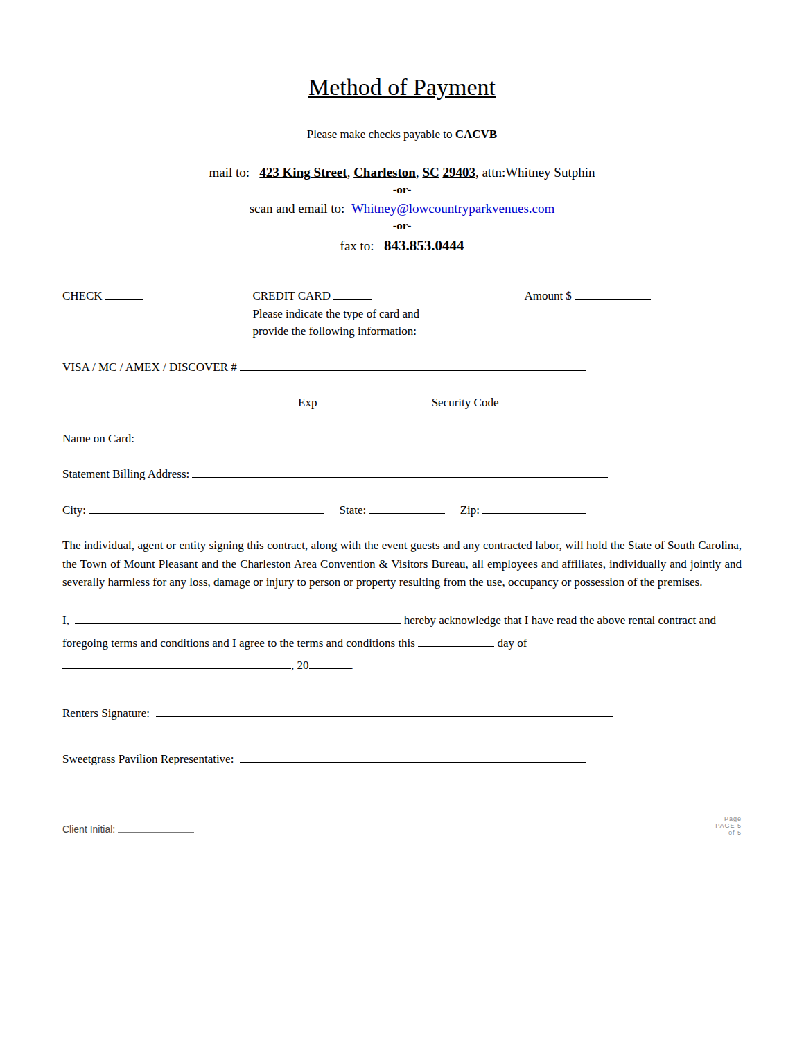Method of Payment
Please make checks payable to CACVB
mail to: 423 King Street, Charleston, SC 29403, attn:Whitney Sutphin
-or-
scan and email to: Whitney@lowcountryparkvenues.com
-or-
fax to: 843.853.0444
| CHECK | CREDIT CARD Please indicate the type of card and provide the following information: | Amount $ |
VISA / MC / AMEX / DISCOVER #
Exp Security Code
Name on Card:
Statement Billing Address:
City: State: Zip:
The individual, agent or entity signing this contract, along with the event guests and any contracted labor, will hold the State of South Carolina, the Town of Mount Pleasant and the Charleston Area Convention & Visitors Bureau, all employees and affiliates, individually and jointly and severally harmless for any loss, damage or injury to person or property resulting from the use, occupancy or possession of the premises.
I, hereby acknowledge that I have read the above rental contract and foregoing terms and conditions and I agree to the terms and conditions this day of , 20 .
Renters Signature:
Sweetgrass Pavilion Representative:
Client Initial:
Page PAGE 5 of 5